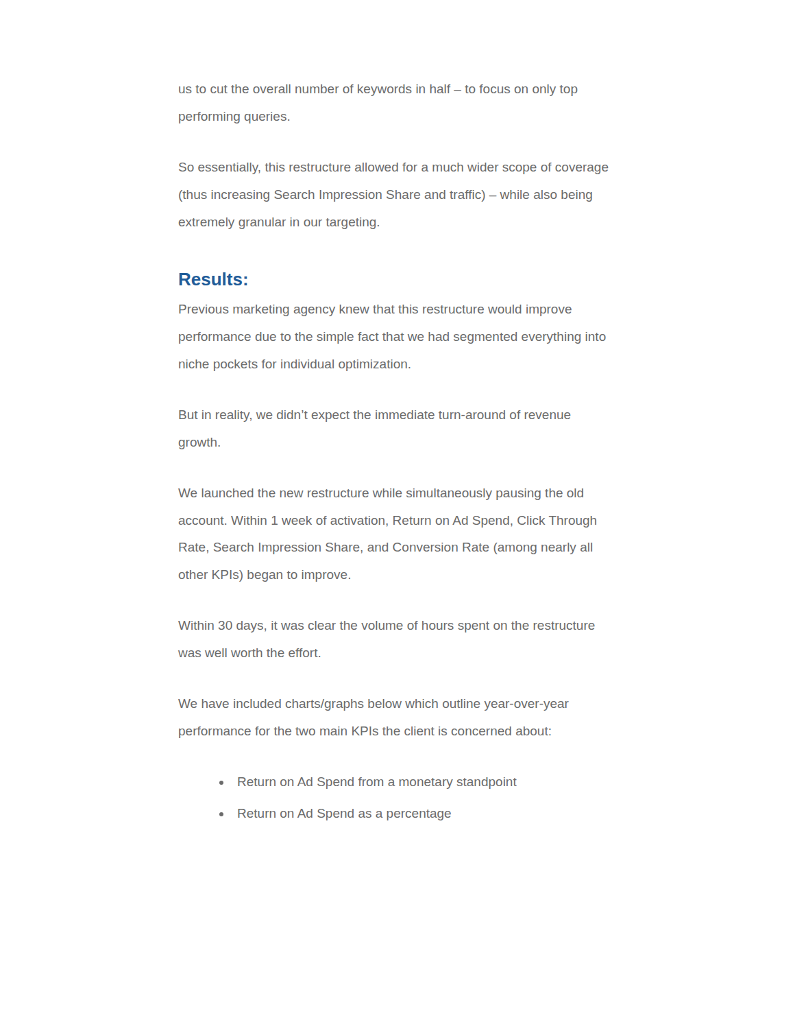us to cut the overall number of keywords in half – to focus on only top performing queries.
So essentially, this restructure allowed for a much wider scope of coverage (thus increasing Search Impression Share and traffic) – while also being extremely granular in our targeting.
Results:
Previous marketing agency knew that this restructure would improve performance due to the simple fact that we had segmented everything into niche pockets for individual optimization.
But in reality, we didn’t expect the immediate turn-around of revenue growth.
We launched the new restructure while simultaneously pausing the old account. Within 1 week of activation, Return on Ad Spend, Click Through Rate, Search Impression Share, and Conversion Rate (among nearly all other KPIs) began to improve.
Within 30 days, it was clear the volume of hours spent on the restructure was well worth the effort.
We have included charts/graphs below which outline year-over-year performance for the two main KPIs the client is concerned about:
Return on Ad Spend from a monetary standpoint
Return on Ad Spend as a percentage